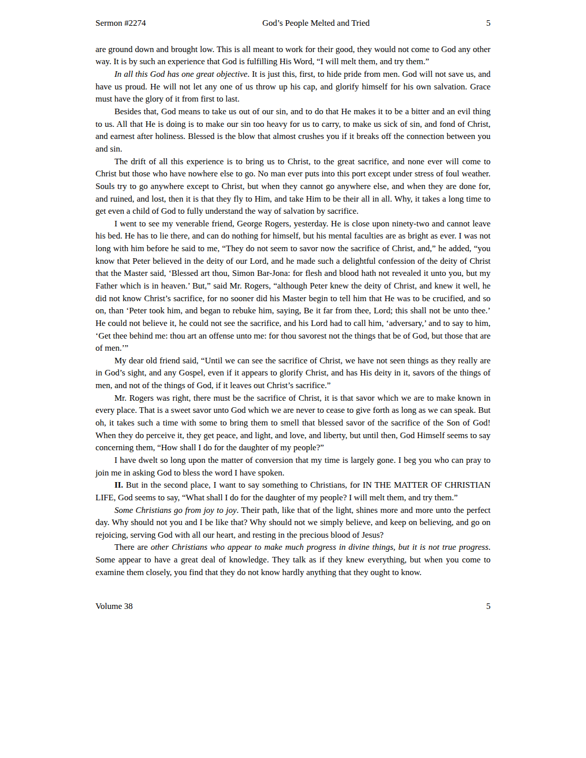Sermon #2274 God’s People Melted and Tried 5
are ground down and brought low. This is all meant to work for their good, they would not come to God any other way. It is by such an experience that God is fulfilling His Word, “I will melt them, and try them.”
In all this God has one great objective. It is just this, first, to hide pride from men. God will not save us, and have us proud. He will not let any one of us throw up his cap, and glorify himself for his own salvation. Grace must have the glory of it from first to last.
Besides that, God means to take us out of our sin, and to do that He makes it to be a bitter and an evil thing to us. All that He is doing is to make our sin too heavy for us to carry, to make us sick of sin, and fond of Christ, and earnest after holiness. Blessed is the blow that almost crushes you if it breaks off the connection between you and sin.
The drift of all this experience is to bring us to Christ, to the great sacrifice, and none ever will come to Christ but those who have nowhere else to go. No man ever puts into this port except under stress of foul weather. Souls try to go anywhere except to Christ, but when they cannot go anywhere else, and when they are done for, and ruined, and lost, then it is that they fly to Him, and take Him to be their all in all. Why, it takes a long time to get even a child of God to fully understand the way of salvation by sacrifice.
I went to see my venerable friend, George Rogers, yesterday. He is close upon ninety-two and cannot leave his bed. He has to lie there, and can do nothing for himself, but his mental faculties are as bright as ever. I was not long with him before he said to me, “They do not seem to savor now the sacrifice of Christ, and,” he added, “you know that Peter believed in the deity of our Lord, and he made such a delightful confession of the deity of Christ that the Master said, ‘Blessed art thou, Simon Bar-Jona: for flesh and blood hath not revealed it unto you, but my Father which is in heaven.’ But,” said Mr. Rogers, “although Peter knew the deity of Christ, and knew it well, he did not know Christ’s sacrifice, for no sooner did his Master begin to tell him that He was to be crucified, and so on, than ‘Peter took him, and began to rebuke him, saying, Be it far from thee, Lord; this shall not be unto thee.’ He could not believe it, he could not see the sacrifice, and his Lord had to call him, ‘adversary,’ and to say to him, ‘Get thee behind me: thou art an offense unto me: for thou savorest not the things that be of God, but those that are of men.’”
My dear old friend said, “Until we can see the sacrifice of Christ, we have not seen things as they really are in God’s sight, and any Gospel, even if it appears to glorify Christ, and has His deity in it, savors of the things of men, and not of the things of God, if it leaves out Christ’s sacrifice.”
Mr. Rogers was right, there must be the sacrifice of Christ, it is that savor which we are to make known in every place. That is a sweet savor unto God which we are never to cease to give forth as long as we can speak. But oh, it takes such a time with some to bring them to smell that blessed savor of the sacrifice of the Son of God! When they do perceive it, they get peace, and light, and love, and liberty, but until then, God Himself seems to say concerning them, “How shall I do for the daughter of my people?”
I have dwelt so long upon the matter of conversion that my time is largely gone. I beg you who can pray to join me in asking God to bless the word I have spoken.
II. But in the second place, I want to say something to Christians, for IN THE MATTER OF CHRISTIAN LIFE, God seems to say, “What shall I do for the daughter of my people? I will melt them, and try them.”
Some Christians go from joy to joy. Their path, like that of the light, shines more and more unto the perfect day. Why should not you and I be like that? Why should not we simply believe, and keep on believing, and go on rejoicing, serving God with all our heart, and resting in the precious blood of Jesus?
There are other Christians who appear to make much progress in divine things, but it is not true progress. Some appear to have a great deal of knowledge. They talk as if they knew everything, but when you come to examine them closely, you find that they do not know hardly anything that they ought to know.
Volume 38 5